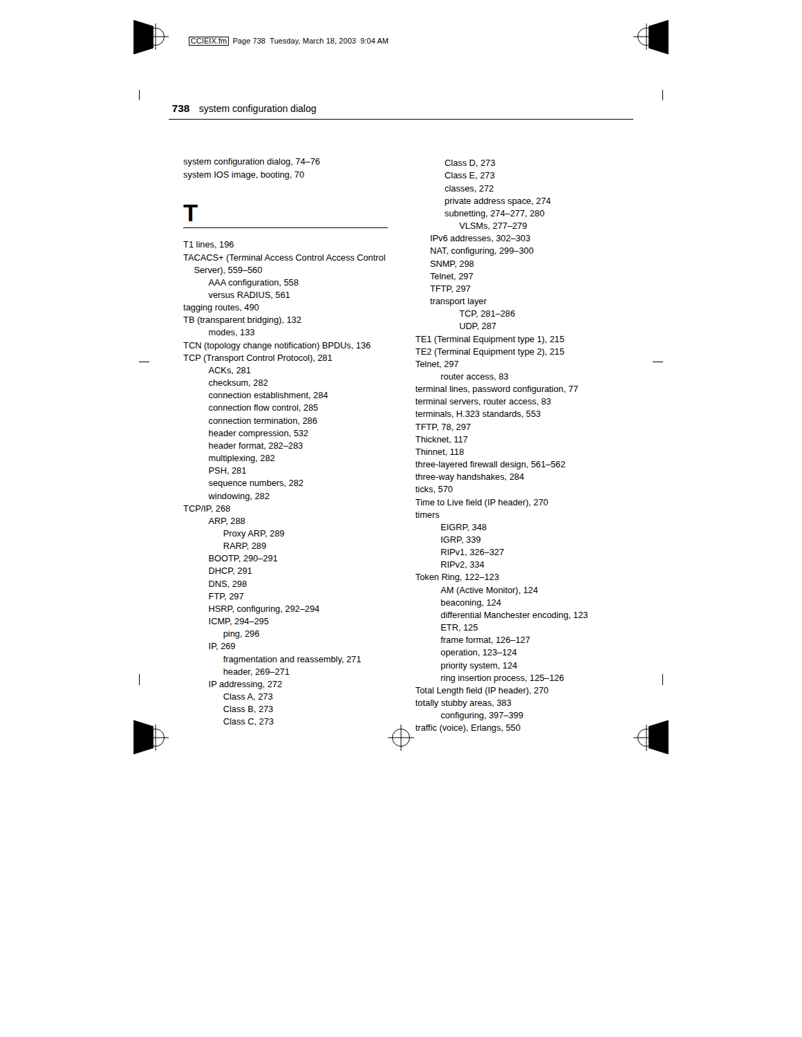CCIEIX.fm Page 738 Tuesday, March 18, 2003 9:04 AM
738 system configuration dialog
system configuration dialog, 74–76
system IOS image, booting, 70
T
T1 lines, 196
TACACS+ (Terminal Access Control Access Control Server), 559–560
AAA configuration, 558
versus RADIUS, 561
tagging routes, 490
TB (transparent bridging), 132
modes, 133
TCN (topology change notification) BPDUs, 136
TCP (Transport Control Protocol), 281
ACKs, 281
checksum, 282
connection establishment, 284
connection flow control, 285
connection termination, 286
header compression, 532
header format, 282–283
multiplexing, 282
PSH, 281
sequence numbers, 282
windowing, 282
TCP/IP, 268
ARP, 288
Proxy ARP, 289
RARP, 289
BOOTP, 290–291
DHCP, 291
DNS, 298
FTP, 297
HSRP, configuring, 292–294
ICMP, 294–295
ping, 296
IP, 269
fragmentation and reassembly, 271
header, 269–271
IP addressing, 272
Class A, 273
Class B, 273
Class C, 273
Class D, 273
Class E, 273
classes, 272
private address space, 274
subnetting, 274–277, 280
VLSMs, 277–279
IPv6 addresses, 302–303
NAT, configuring, 299–300
SNMP, 298
Telnet, 297
TFTP, 297
transport layer
TCP, 281–286
UDP, 287
TE1 (Terminal Equipment type 1), 215
TE2 (Terminal Equipment type 2), 215
Telnet, 297
router access, 83
terminal lines, password configuration, 77
terminal servers, router access, 83
terminals, H.323 standards, 553
TFTP, 78, 297
Thicknet, 117
Thinnet, 118
three-layered firewall design, 561–562
three-way handshakes, 284
ticks, 570
Time to Live field (IP header), 270
timers
EIGRP, 348
IGRP, 339
RIPv1, 326–327
RIPv2, 334
Token Ring, 122–123
AM (Active Monitor), 124
beaconing, 124
differential Manchester encoding, 123
ETR, 125
frame format, 126–127
operation, 123–124
priority system, 124
ring insertion process, 125–126
Total Length field (IP header), 270
totally stubby areas, 383
configuring, 397–399
traffic (voice), Erlangs, 550